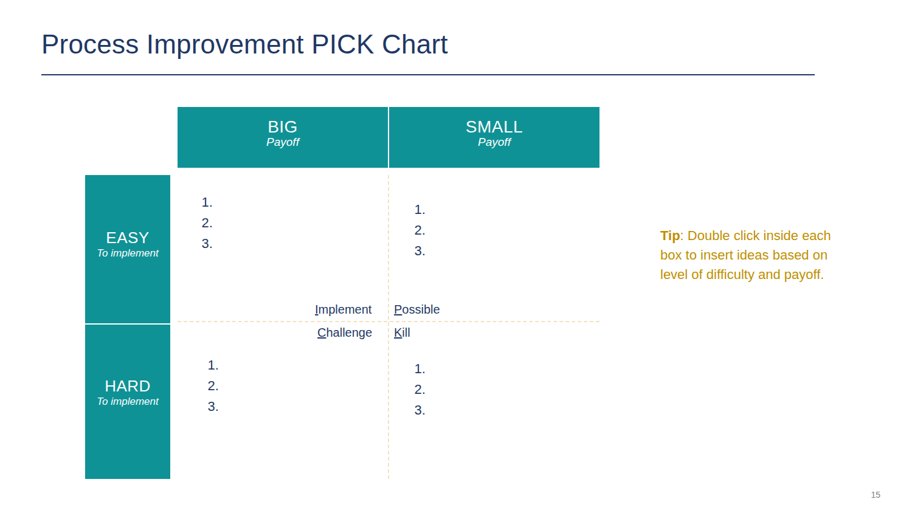Process Improvement PICK Chart
BIG
Payoff
SMALL
Payoff
EASY
To implement
HARD
To implement
Implement
Possible
Challenge
Kill
Tip: Double click inside each box to insert ideas based on level of difficulty and payoff.
15